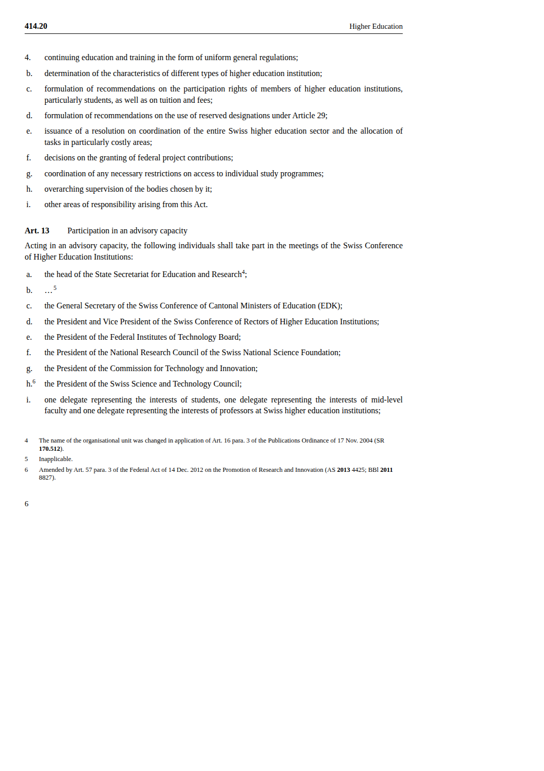414.20 Higher Education
4. continuing education and training in the form of uniform general regulations;
b. determination of the characteristics of different types of higher education institution;
c. formulation of recommendations on the participation rights of members of higher education institutions, particularly students, as well as on tuition and fees;
d. formulation of recommendations on the use of reserved designations under Article 29;
e. issuance of a resolution on coordination of the entire Swiss higher education sector and the allocation of tasks in particularly costly areas;
f. decisions on the granting of federal project contributions;
g. coordination of any necessary restrictions on access to individual study programmes;
h. overarching supervision of the bodies chosen by it;
i. other areas of responsibility arising from this Act.
Art. 13 Participation in an advisory capacity
Acting in an advisory capacity, the following individuals shall take part in the meetings of the Swiss Conference of Higher Education Institutions:
a. the head of the State Secretariat for Education and Research4;
b. …5
c. the General Secretary of the Swiss Conference of Cantonal Ministers of Education (EDK);
d. the President and Vice President of the Swiss Conference of Rectors of Higher Education Institutions;
e. the President of the Federal Institutes of Technology Board;
f. the President of the National Research Council of the Swiss National Science Foundation;
g. the President of the Commission for Technology and Innovation;
h.6 the President of the Swiss Science and Technology Council;
i. one delegate representing the interests of students, one delegate representing the interests of mid-level faculty and one delegate representing the interests of professors at Swiss higher education institutions;
4 The name of the organisational unit was changed in application of Art. 16 para. 3 of the Publications Ordinance of 17 Nov. 2004 (SR 170.512).
5 Inapplicable.
6 Amended by Art. 57 para. 3 of the Federal Act of 14 Dec. 2012 on the Promotion of Research and Innovation (AS 2013 4425; BBl 2011 8827).
6